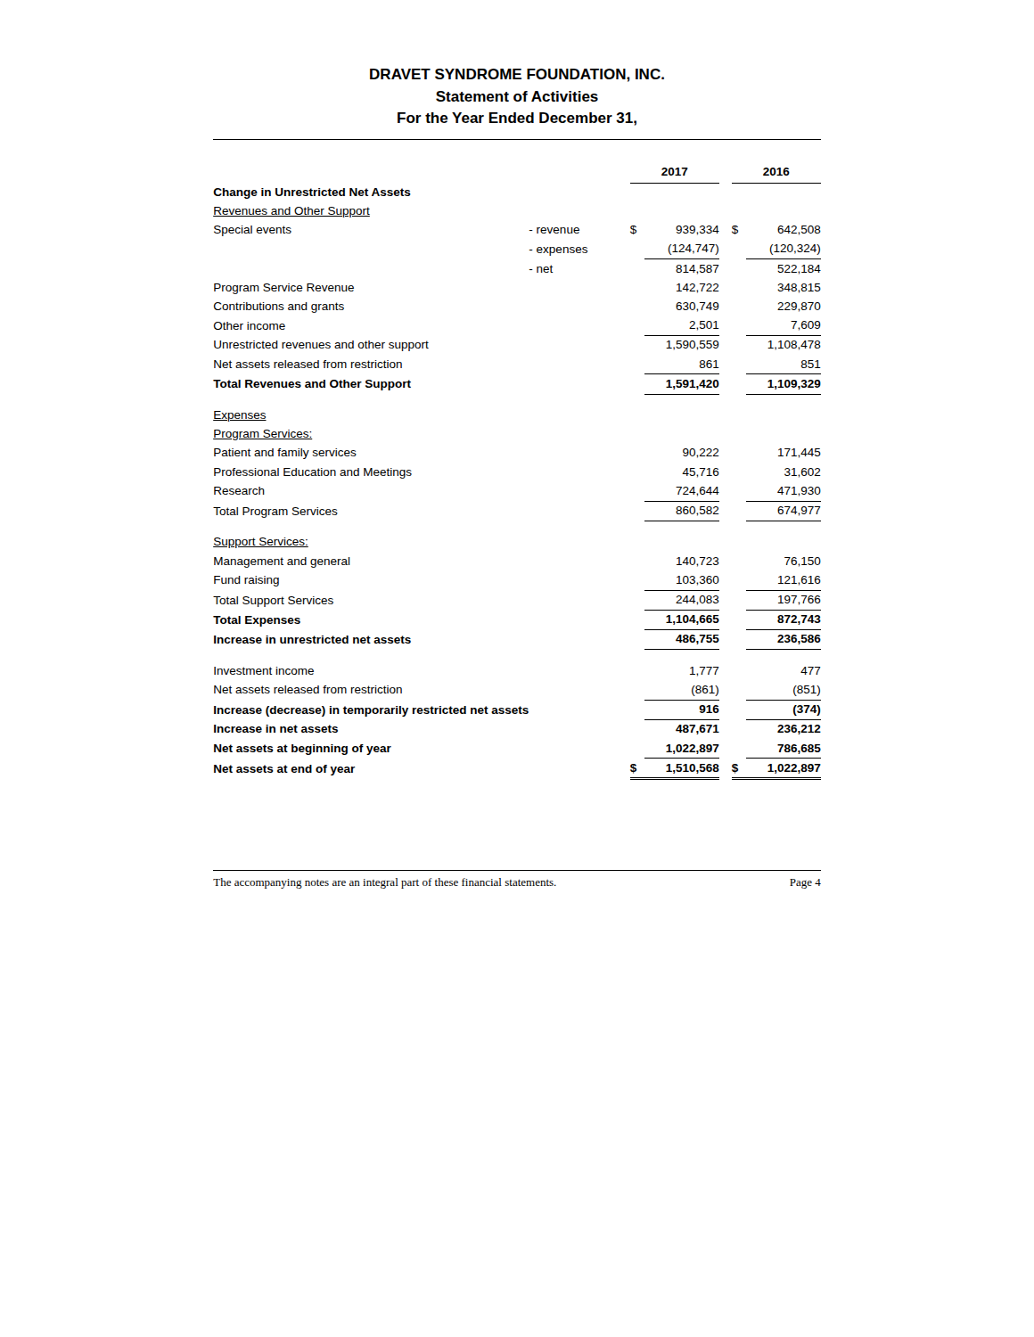DRAVET SYNDROME FOUNDATION, INC. Statement of Activities For the Year Ended December 31,
| | | | 2017 | | 2016 |
| Change in Unrestricted Net Assets | | | | | | | |
| Revenues and Other Support | | | | | | | |
| Special events | - revenue | | $ | 939,334 | | $ | 642,508 |
| | - expenses | | | (124,747) | | | (120,324) |
| | - net | | | 814,587 | | | 522,184 |
| Program Service Revenue | | | | 142,722 | | | 348,815 |
| Contributions and grants | | | | 630,749 | | | 229,870 |
| Other income | | | | 2,501 | | | 7,609 |
| Unrestricted revenues and other support | | | | 1,590,559 | | | 1,108,478 |
| Net assets released from restriction | | | | 861 | | | 851 |
| Total Revenues and Other Support | | | | 1,591,420 | | | 1,109,329 |
| Expenses | | | | | | | |
| Program Services: | | | | | | | |
| Patient and family services | | | | 90,222 | | | 171,445 |
| Professional Education and Meetings | | | | 45,716 | | | 31,602 |
| Research | | | | 724,644 | | | 471,930 |
| Total Program Services | | | | 860,582 | | | 674,977 |
| Support Services: | | | | | | | |
| Management and general | | | | 140,723 | | | 76,150 |
| Fund raising | | | | 103,360 | | | 121,616 |
| Total Support Services | | | | 244,083 | | | 197,766 |
| Total Expenses | | | | 1,104,665 | | | 872,743 |
| Increase in unrestricted net assets | | | | 486,755 | | | 236,586 |
| Investment income | | | | 1,777 | | | 477 |
| Net assets released from restriction | | | | (861) | | | (851) |
| Increase (decrease) in temporarily restricted net assets | | | | 916 | | | (374) |
| Increase in net assets | | | | 487,671 | | | 236,212 |
| Net assets at beginning of year | | | | 1,022,897 | | | 786,685 |
| Net assets at end of year | | | $ | 1,510,568 | | $ | 1,022,897 |
The accompanying notes are an integral part of these financial statements. Page 4